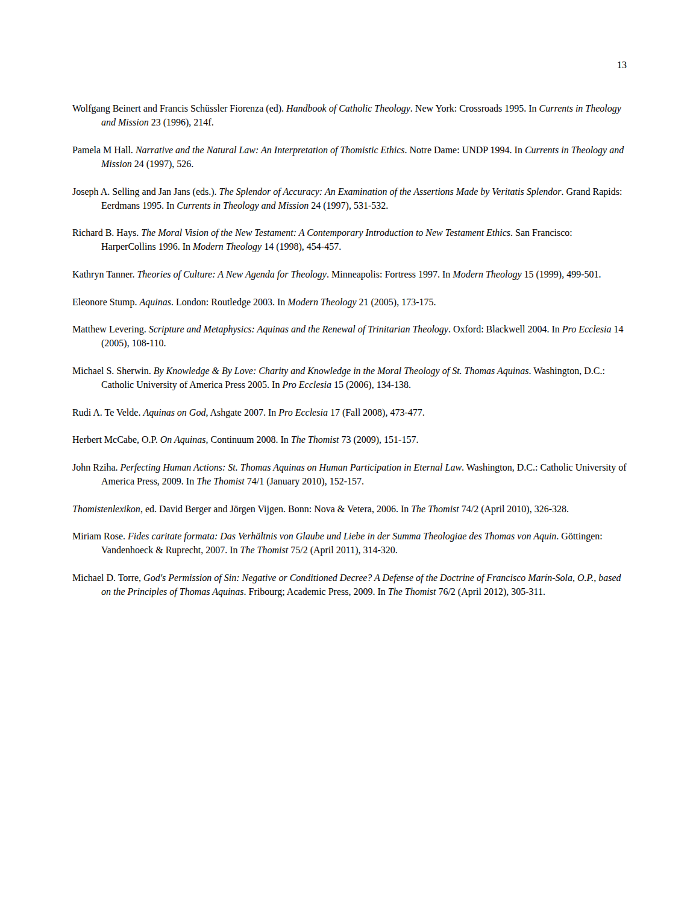13
Wolfgang Beinert and Francis Schüssler Fiorenza (ed). Handbook of Catholic Theology. New York: Crossroads 1995. In Currents in Theology and Mission 23 (1996), 214f.
Pamela M Hall. Narrative and the Natural Law: An Interpretation of Thomistic Ethics. Notre Dame: UNDP 1994. In Currents in Theology and Mission 24 (1997), 526.
Joseph A. Selling and Jan Jans (eds.). The Splendor of Accuracy: An Examination of the Assertions Made by Veritatis Splendor. Grand Rapids: Eerdmans 1995. In Currents in Theology and Mission 24 (1997), 531-532.
Richard B. Hays. The Moral Vision of the New Testament: A Contemporary Introduction to New Testament Ethics. San Francisco: HarperCollins 1996. In Modern Theology 14 (1998), 454-457.
Kathryn Tanner. Theories of Culture: A New Agenda for Theology. Minneapolis: Fortress 1997. In Modern Theology 15 (1999), 499-501.
Eleonore Stump. Aquinas. London: Routledge 2003. In Modern Theology 21 (2005), 173-175.
Matthew Levering. Scripture and Metaphysics: Aquinas and the Renewal of Trinitarian Theology. Oxford: Blackwell 2004. In Pro Ecclesia 14 (2005), 108-110.
Michael S. Sherwin. By Knowledge & By Love: Charity and Knowledge in the Moral Theology of St. Thomas Aquinas. Washington, D.C.: Catholic University of America Press 2005. In Pro Ecclesia 15 (2006), 134-138.
Rudi A. Te Velde. Aquinas on God, Ashgate 2007. In Pro Ecclesia 17 (Fall 2008), 473-477.
Herbert McCabe, O.P. On Aquinas, Continuum 2008. In The Thomist 73 (2009), 151-157.
John Rziha. Perfecting Human Actions: St. Thomas Aquinas on Human Participation in Eternal Law. Washington, D.C.: Catholic University of America Press, 2009. In The Thomist 74/1 (January 2010), 152-157.
Thomistenlexikon, ed. David Berger and Jörgen Vijgen. Bonn: Nova & Vetera, 2006. In The Thomist 74/2 (April 2010), 326-328.
Miriam Rose. Fides caritate formata: Das Verhältnis von Glaube und Liebe in der Summa Theologiae des Thomas von Aquin. Göttingen: Vandenhoeck & Ruprecht, 2007. In The Thomist 75/2 (April 2011), 314-320.
Michael D. Torre, God's Permission of Sin: Negative or Conditioned Decree? A Defense of the Doctrine of Francisco Marín-Sola, O.P., based on the Principles of Thomas Aquinas. Fribourg; Academic Press, 2009. In The Thomist 76/2 (April 2012), 305-311.